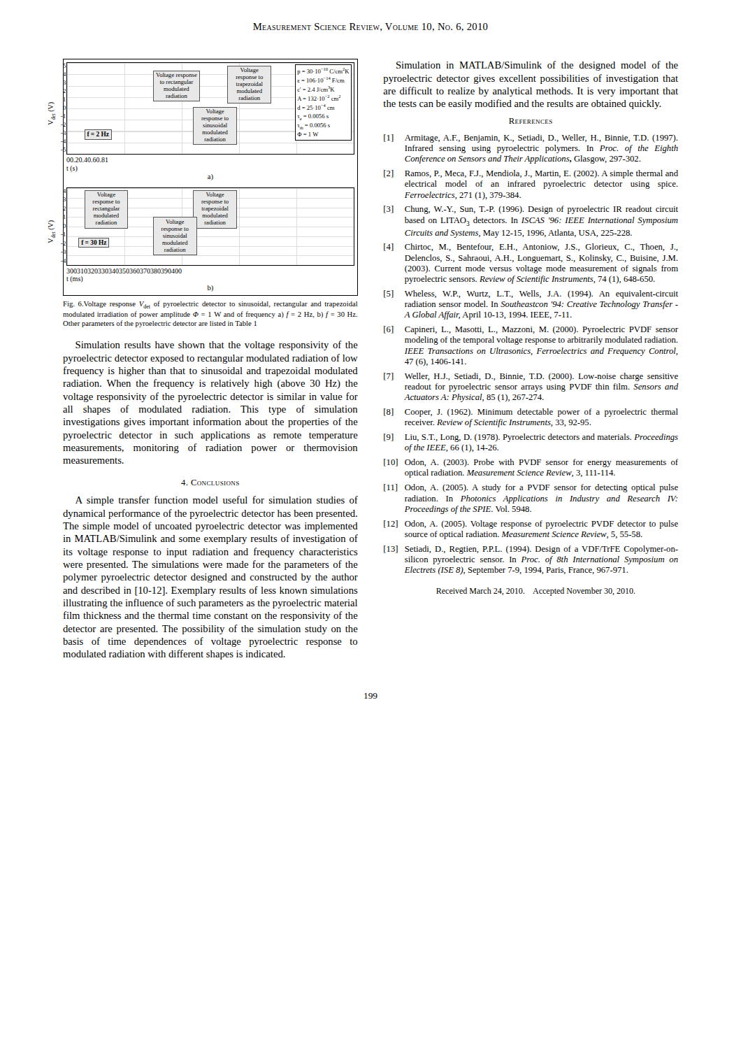Measurement Science Review, Volume 10, No. 6, 2010
p = 30·10−10 C/cm2K
ε = 106·10−14 F/cm
c' = 2.4 J/cm3K
A = 132·10−2 cm2
d = 25·10−4 cm
τe = 0.0056 s
τth = 0.0056 s
Φ = 1 W
Vdet (V)
543210-1-2-3-4-5
Voltage response to rectangular modulated radiation
Voltage response to trapezoidal modulated radiation
Voltage response to sinusoidal modulated radiation
f = 2 Hz
00.20.40.60.81
t (s)
a)
Vdet (V)
43210-1-2-3-4
Voltage response to rectangular modulated radiation
Voltage response to trapezoidal modulated radiation
Voltage response to sinusoidal modulated radiation
f = 30 Hz
300310320330340350360370380390400
t (ms)
b)
Fig. 6.Voltage response Vdet of pyroelectric detector to sinusoidal, rectangular and trapezoidal modulated irradiation of power amplitude Φ = 1 W and of frequency a) f = 2 Hz, b) f = 30 Hz. Other parameters of the pyroelectric detector are listed in Table 1
Simulation results have shown that the voltage responsivity of the pyroelectric detector exposed to rectangular modulated radiation of low frequency is higher than that to sinusoidal and trapezoidal modulated radiation. When the frequency is relatively high (above 30 Hz) the voltage responsivity of the pyroelectric detector is similar in value for all shapes of modulated radiation. This type of simulation investigations gives important information about the properties of the pyroelectric detector in such applications as remote temperature measurements, monitoring of radiation power or thermovision measurements.
4. Conclusions
A simple transfer function model useful for simulation studies of dynamical performance of the pyroelectric detector has been presented. The simple model of uncoated pyroelectric detector was implemented in MATLAB/Simulink and some exemplary results of investigation of its voltage response to input radiation and frequency characteristics were presented. The simulations were made for the parameters of the polymer pyroelectric detector designed and constructed by the author and described in [10-12]. Exemplary results of less known simulations illustrating the influence of such parameters as the pyroelectric material film thickness and the thermal time constant on the responsivity of the detector are presented. The possibility of the simulation study on the basis of time dependences of voltage pyroelectric response to modulated radiation with different shapes is indicated.
Simulation in MATLAB/Simulink of the designed model of the pyroelectric detector gives excellent possibilities of investigation that are difficult to realize by analytical methods. It is very important that the tests can be easily modified and the results are obtained quickly.
References
Armitage, A.F., Benjamin, K., Setiadi, D., Weller, H., Binnie, T.D. (1997). Infrared sensing using pyroelectric polymers. In Proc. of the Eighth Conference on Sensors and Their Applications, Glasgow, 297-302.
Ramos, P., Meca, F.J., Mendiola, J., Martin, E. (2002). A simple thermal and electrical model of an infrared pyroelectric detector using spice. Ferroelectrics, 271 (1), 379-384.
Chung, W.-Y., Sun, T.-P. (1996). Design of pyroelectric IR readout circuit based on LITAO3 detectors. In ISCAS '96: IEEE International Symposium Circuits and Systems, May 12-15, 1996, Atlanta, USA, 225-228.
Chirtoc, M., Bentefour, E.H., Antoniow, J.S., Glorieux, C., Thoen, J., Delenclos, S., Sahraoui, A.H., Longuemart, S., Kolinsky, C., Buisine, J.M. (2003). Current mode versus voltage mode measurement of signals from pyroelectric sensors. Review of Scientific Instruments, 74 (1), 648-650.
Wheless, W.P., Wurtz, L.T., Wells, J.A. (1994). An equivalent-circuit radiation sensor model. In Southeastcon '94: Creative Technology Transfer - A Global Affair, April 10-13, 1994. IEEE, 7-11.
Capineri, L., Masotti, L., Mazzoni, M. (2000). Pyroelectric PVDF sensor modeling of the temporal voltage response to arbitrarily modulated radiation. IEEE Transactions on Ultrasonics, Ferroelectrics and Frequency Control, 47 (6), 1406-141.
Weller, H.J., Setiadi, D., Binnie, T.D. (2000). Low-noise charge sensitive readout for pyroelectric sensor arrays using PVDF thin film. Sensors and Actuators A: Physical, 85 (1), 267-274.
Cooper, J. (1962). Minimum detectable power of a pyroelectric thermal receiver. Review of Scientific Instruments, 33, 92-95.
Liu, S.T., Long, D. (1978). Pyroelectric detectors and materials. Proceedings of the IEEE, 66 (1), 14-26.
Odon, A. (2003). Probe with PVDF sensor for energy measurements of optical radiation. Measurement Science Review, 3, 111-114.
Odon, A. (2005). A study for a PVDF sensor for detecting optical pulse radiation. In Photonics Applications in Industry and Research IV: Proceedings of the SPIE. Vol. 5948.
Odon, A. (2005). Voltage response of pyroelectric PVDF detector to pulse source of optical radiation. Measurement Science Review, 5, 55-58.
Setiadi, D., Regtien, P.P.L. (1994). Design of a VDF/TrFE Copolymer-on-silicon pyroelectric sensor. In Proc. of 8th International Symposium on Electrets (ISE 8), September 7-9, 1994, Paris, France, 967-971.
Received March 24, 2010. Accepted November 30, 2010.
199